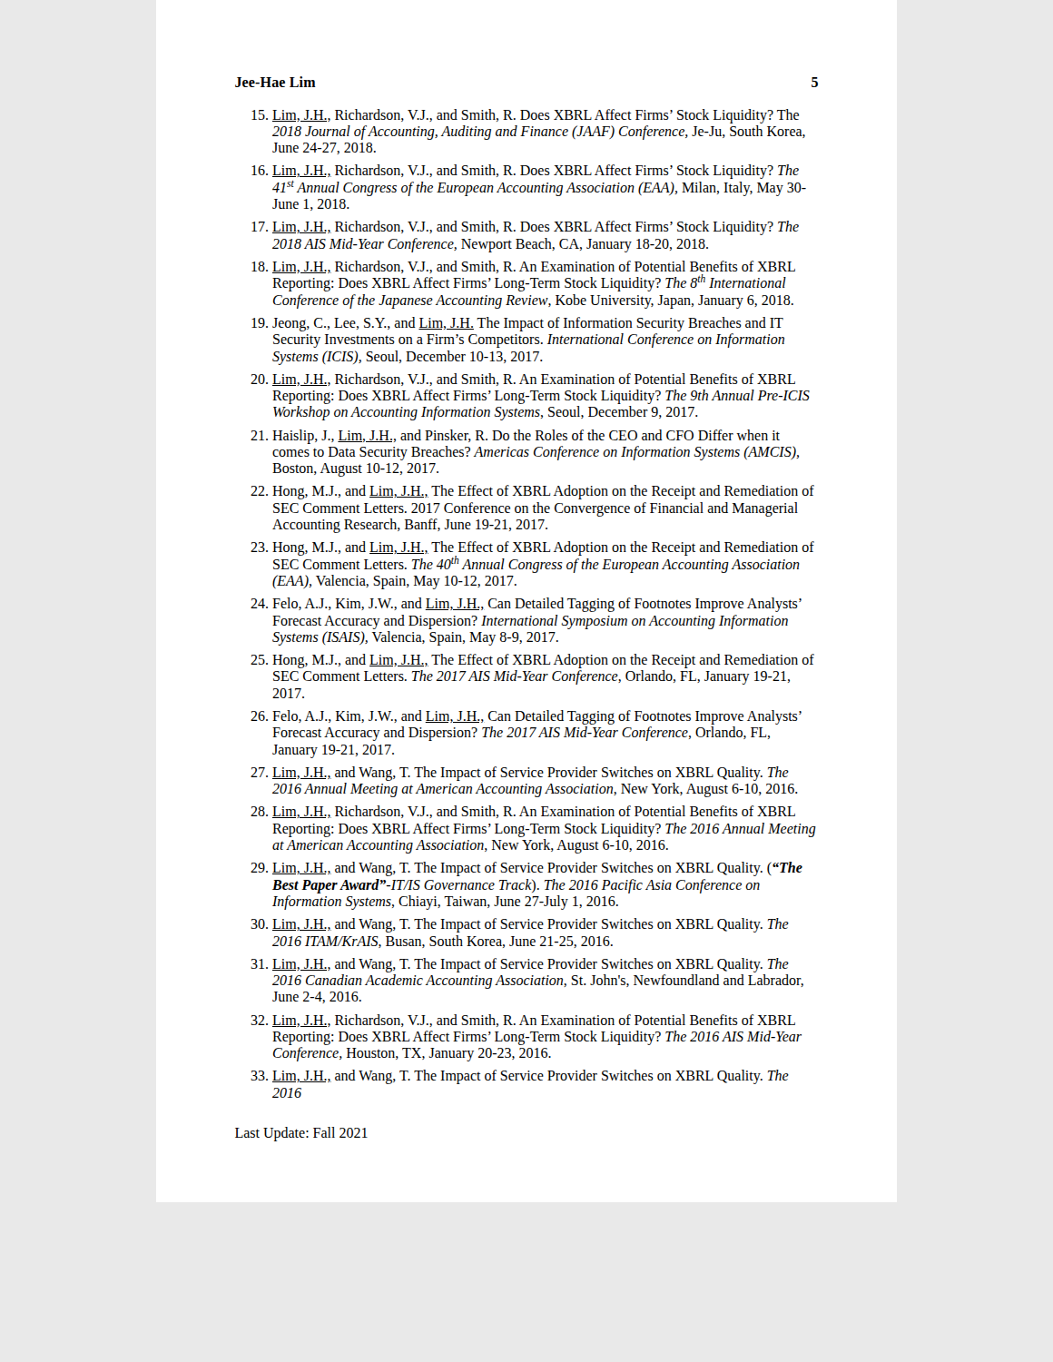Jee-Hae Lim 5
Lim, J.H., Richardson, V.J., and Smith, R. Does XBRL Affect Firms’ Stock Liquidity? The 2018 Journal of Accounting, Auditing and Finance (JAAF) Conference, Je-Ju, South Korea, June 24-27, 2018.
Lim, J.H., Richardson, V.J., and Smith, R. Does XBRL Affect Firms’ Stock Liquidity? The 41st Annual Congress of the European Accounting Association (EAA), Milan, Italy, May 30- June 1, 2018.
Lim, J.H., Richardson, V.J., and Smith, R. Does XBRL Affect Firms’ Stock Liquidity? The 2018 AIS Mid-Year Conference, Newport Beach, CA, January 18-20, 2018.
Lim, J.H., Richardson, V.J., and Smith, R. An Examination of Potential Benefits of XBRL Reporting: Does XBRL Affect Firms’ Long-Term Stock Liquidity? The 8th International Conference of the Japanese Accounting Review, Kobe University, Japan, January 6, 2018.
Jeong, C., Lee, S.Y., and Lim, J.H. The Impact of Information Security Breaches and IT Security Investments on a Firm’s Competitors. International Conference on Information Systems (ICIS), Seoul, December 10-13, 2017.
Lim, J.H., Richardson, V.J., and Smith, R. An Examination of Potential Benefits of XBRL Reporting: Does XBRL Affect Firms’ Long-Term Stock Liquidity? The 9th Annual Pre-ICIS Workshop on Accounting Information Systems, Seoul, December 9, 2017.
Haislip, J., Lim, J.H., and Pinsker, R. Do the Roles of the CEO and CFO Differ when it comes to Data Security Breaches? Americas Conference on Information Systems (AMCIS), Boston, August 10-12, 2017.
Hong, M.J., and Lim, J.H., The Effect of XBRL Adoption on the Receipt and Remediation of SEC Comment Letters. 2017 Conference on the Convergence of Financial and Managerial Accounting Research, Banff, June 19-21, 2017.
Hong, M.J., and Lim, J.H., The Effect of XBRL Adoption on the Receipt and Remediation of SEC Comment Letters. The 40th Annual Congress of the European Accounting Association (EAA), Valencia, Spain, May 10-12, 2017.
Felo, A.J., Kim, J.W., and Lim, J.H., Can Detailed Tagging of Footnotes Improve Analysts’ Forecast Accuracy and Dispersion? International Symposium on Accounting Information Systems (ISAIS), Valencia, Spain, May 8-9, 2017.
Hong, M.J., and Lim, J.H., The Effect of XBRL Adoption on the Receipt and Remediation of SEC Comment Letters. The 2017 AIS Mid-Year Conference, Orlando, FL, January 19-21, 2017.
Felo, A.J., Kim, J.W., and Lim, J.H., Can Detailed Tagging of Footnotes Improve Analysts’ Forecast Accuracy and Dispersion? The 2017 AIS Mid-Year Conference, Orlando, FL, January 19-21, 2017.
Lim, J.H., and Wang, T. The Impact of Service Provider Switches on XBRL Quality. The 2016 Annual Meeting at American Accounting Association, New York, August 6-10, 2016.
Lim, J.H., Richardson, V.J., and Smith, R. An Examination of Potential Benefits of XBRL Reporting: Does XBRL Affect Firms’ Long-Term Stock Liquidity? The 2016 Annual Meeting at American Accounting Association, New York, August 6-10, 2016.
Lim, J.H., and Wang, T. The Impact of Service Provider Switches on XBRL Quality. (“The Best Paper Award”-IT/IS Governance Track). The 2016 Pacific Asia Conference on Information Systems, Chiayi, Taiwan, June 27-July 1, 2016.
Lim, J.H., and Wang, T. The Impact of Service Provider Switches on XBRL Quality. The 2016 ITAM/KrAIS, Busan, South Korea, June 21-25, 2016.
Lim, J.H., and Wang, T. The Impact of Service Provider Switches on XBRL Quality. The 2016 Canadian Academic Accounting Association, St. John's, Newfoundland and Labrador, June 2-4, 2016.
Lim, J.H., Richardson, V.J., and Smith, R. An Examination of Potential Benefits of XBRL Reporting: Does XBRL Affect Firms’ Long-Term Stock Liquidity? The 2016 AIS Mid-Year Conference, Houston, TX, January 20-23, 2016.
Lim, J.H., and Wang, T. The Impact of Service Provider Switches on XBRL Quality. The 2016
Last Update: Fall 2021